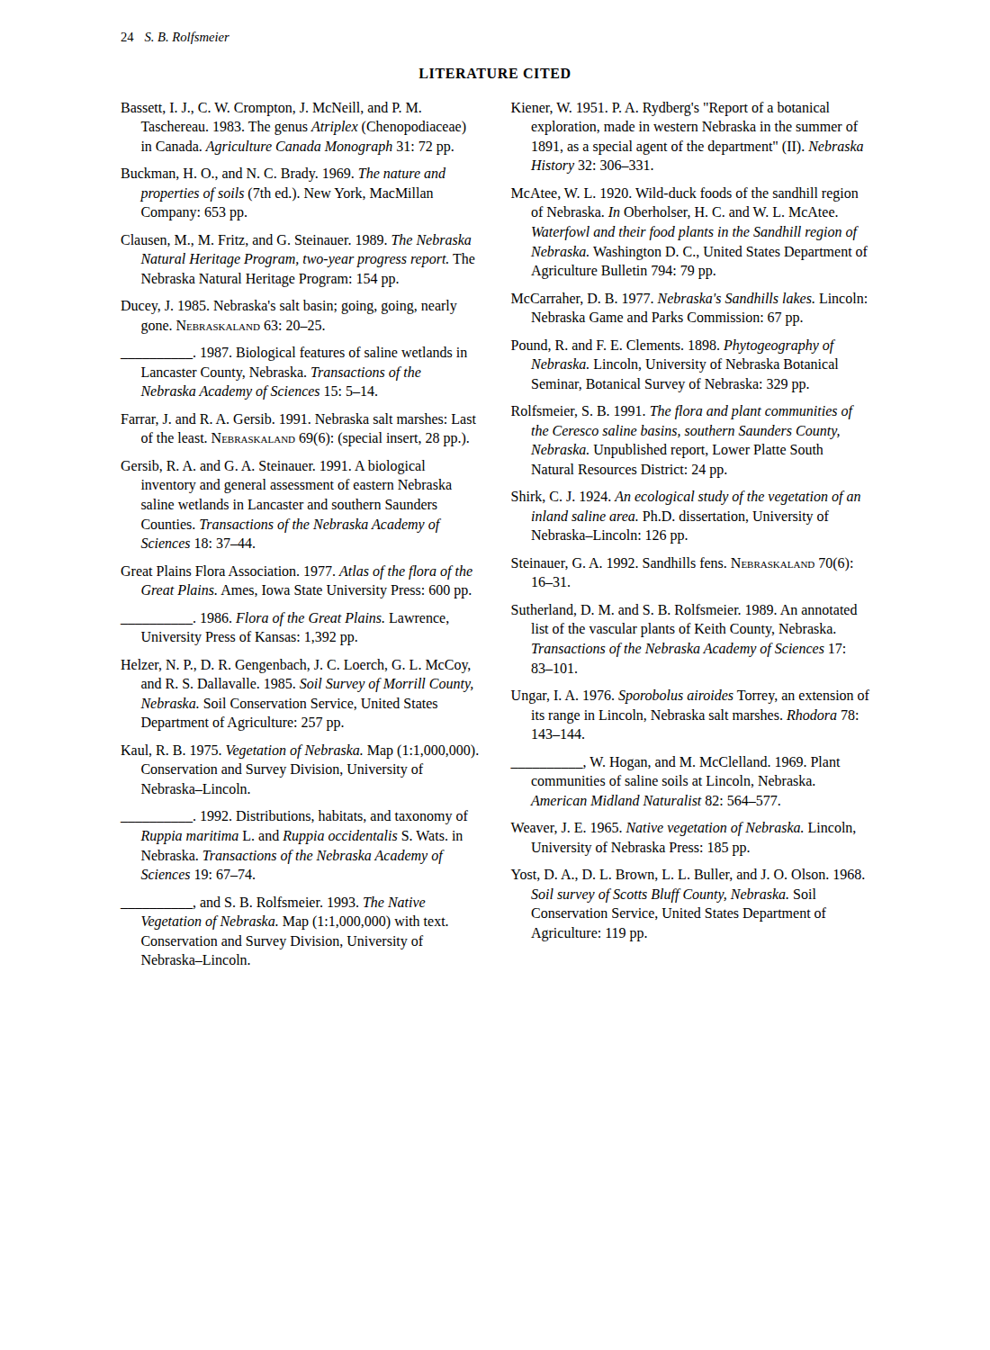24 S. B. Rolfsmeier
LITERATURE CITED
Bassett, I. J., C. W. Crompton, J. McNeill, and P. M. Taschereau. 1983. The genus Atriplex (Chenopodiaceae) in Canada. Agriculture Canada Monograph 31: 72 pp.
Buckman, H. O., and N. C. Brady. 1969. The nature and properties of soils (7th ed.). New York, MacMillan Company: 653 pp.
Clausen, M., M. Fritz, and G. Steinauer. 1989. The Nebraska Natural Heritage Program, two-year progress report. The Nebraska Natural Heritage Program: 154 pp.
Ducey, J. 1985. Nebraska's salt basin; going, going, nearly gone. Nebraskaland 63: 20–25.
__________. 1987. Biological features of saline wetlands in Lancaster County, Nebraska. Transactions of the Nebraska Academy of Sciences 15: 5–14.
Farrar, J. and R. A. Gersib. 1991. Nebraska salt marshes: Last of the least. Nebraskaland 69(6): (special insert, 28 pp.).
Gersib, R. A. and G. A. Steinauer. 1991. A biological inventory and general assessment of eastern Nebraska saline wetlands in Lancaster and southern Saunders Counties. Transactions of the Nebraska Academy of Sciences 18: 37–44.
Great Plains Flora Association. 1977. Atlas of the flora of the Great Plains. Ames, Iowa State University Press: 600 pp.
__________. 1986. Flora of the Great Plains. Lawrence, University Press of Kansas: 1,392 pp.
Helzer, N. P., D. R. Gengenbach, J. C. Loerch, G. L. McCoy, and R. S. Dallavalle. 1985. Soil Survey of Morrill County, Nebraska. Soil Conservation Service, United States Department of Agriculture: 257 pp.
Kaul, R. B. 1975. Vegetation of Nebraska. Map (1:1,000,000). Conservation and Survey Division, University of Nebraska–Lincoln.
__________. 1992. Distributions, habitats, and taxonomy of Ruppia maritima L. and Ruppia occidentalis S. Wats. in Nebraska. Transactions of the Nebraska Academy of Sciences 19: 67–74.
__________, and S. B. Rolfsmeier. 1993. The Native Vegetation of Nebraska. Map (1:1,000,000) with text. Conservation and Survey Division, University of Nebraska–Lincoln.
Kiener, W. 1951. P. A. Rydberg's "Report of a botanical exploration, made in western Nebraska in the summer of 1891, as a special agent of the department" (II). Nebraska History 32: 306–331.
McAtee, W. L. 1920. Wild-duck foods of the sandhill region of Nebraska. In Oberholser, H. C. and W. L. McAtee. Waterfowl and their food plants in the Sandhill region of Nebraska. Washington D. C., United States Department of Agriculture Bulletin 794: 79 pp.
McCarraher, D. B. 1977. Nebraska's Sandhills lakes. Lincoln: Nebraska Game and Parks Commission: 67 pp.
Pound, R. and F. E. Clements. 1898. Phytogeography of Nebraska. Lincoln, University of Nebraska Botanical Seminar, Botanical Survey of Nebraska: 329 pp.
Rolfsmeier, S. B. 1991. The flora and plant communities of the Ceresco saline basins, southern Saunders County, Nebraska. Unpublished report, Lower Platte South Natural Resources District: 24 pp.
Shirk, C. J. 1924. An ecological study of the vegetation of an inland saline area. Ph.D. dissertation, University of Nebraska–Lincoln: 126 pp.
Steinauer, G. A. 1992. Sandhills fens. Nebraskaland 70(6): 16–31.
Sutherland, D. M. and S. B. Rolfsmeier. 1989. An annotated list of the vascular plants of Keith County, Nebraska. Transactions of the Nebraska Academy of Sciences 17: 83–101.
Ungar, I. A. 1976. Sporobolus airoides Torrey, an extension of its range in Lincoln, Nebraska salt marshes. Rhodora 78: 143–144.
__________, W. Hogan, and M. McClelland. 1969. Plant communities of saline soils at Lincoln, Nebraska. American Midland Naturalist 82: 564–577.
Weaver, J. E. 1965. Native vegetation of Nebraska. Lincoln, University of Nebraska Press: 185 pp.
Yost, D. A., D. L. Brown, L. L. Buller, and J. O. Olson. 1968. Soil survey of Scotts Bluff County, Nebraska. Soil Conservation Service, United States Department of Agriculture: 119 pp.